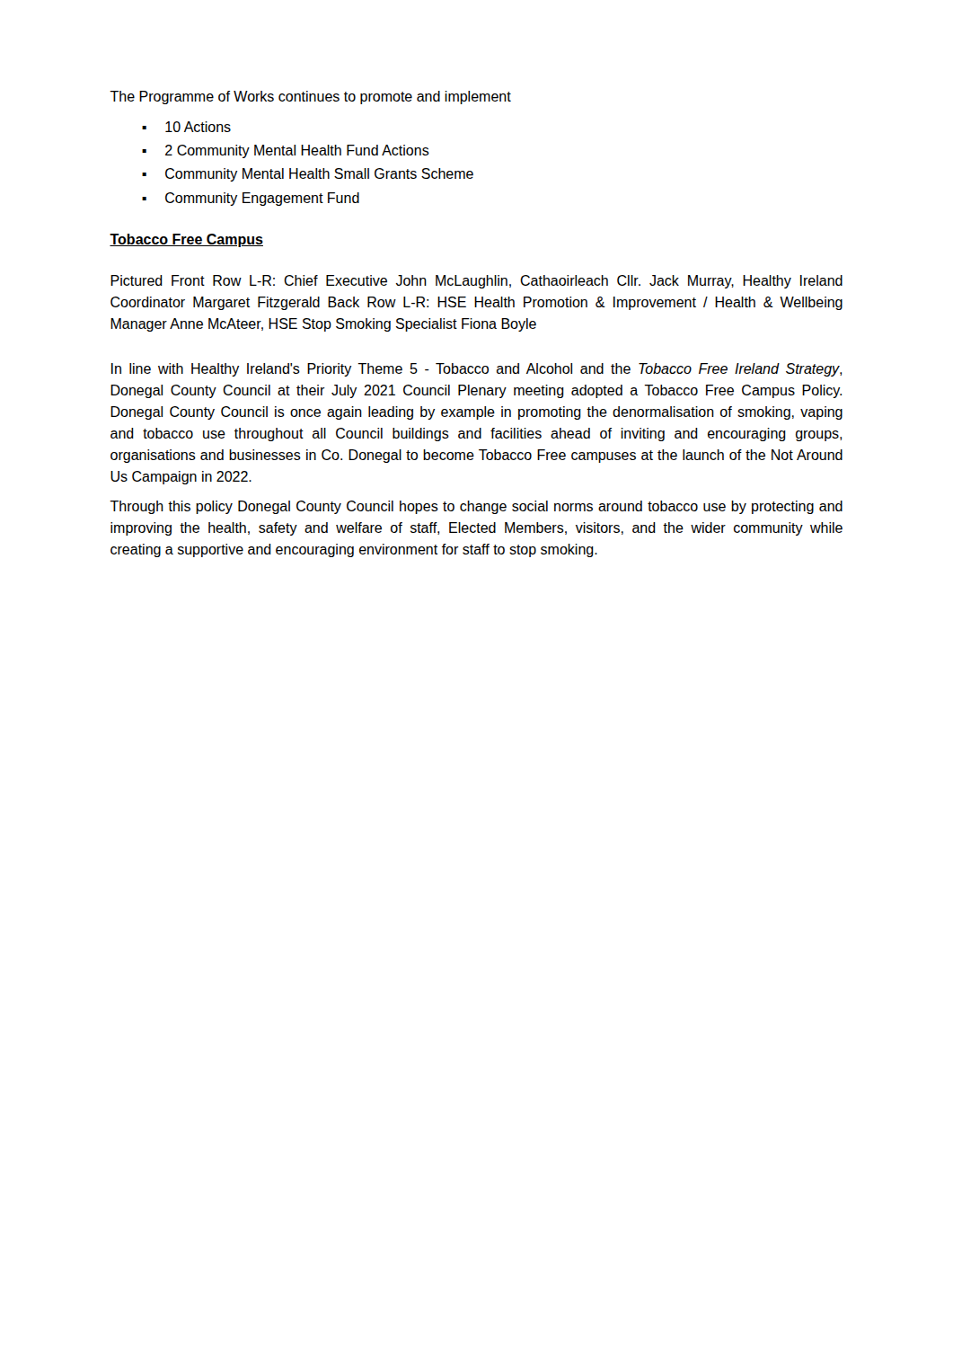The Programme of Works continues to promote and implement
10 Actions
2 Community Mental Health Fund Actions
Community Mental Health Small Grants Scheme
Community Engagement Fund
Tobacco Free Campus
Pictured Front Row L-R: Chief Executive John McLaughlin, Cathaoirleach Cllr. Jack Murray, Healthy Ireland Coordinator Margaret Fitzgerald Back Row L-R: HSE Health Promotion & Improvement / Health & Wellbeing Manager Anne McAteer, HSE Stop Smoking Specialist Fiona Boyle
In line with Healthy Ireland's Priority Theme 5 - Tobacco and Alcohol and the Tobacco Free Ireland Strategy, Donegal County Council at their July 2021 Council Plenary meeting adopted a Tobacco Free Campus Policy. Donegal County Council is once again leading by example in promoting the denormalisation of smoking, vaping and tobacco use throughout all Council buildings and facilities ahead of inviting and encouraging groups, organisations and businesses in Co. Donegal to become Tobacco Free campuses at the launch of the Not Around Us Campaign in 2022.
Through this policy Donegal County Council hopes to change social norms around tobacco use by protecting and improving the health, safety and welfare of staff, Elected Members, visitors, and the wider community while creating a supportive and encouraging environment for staff to stop smoking.